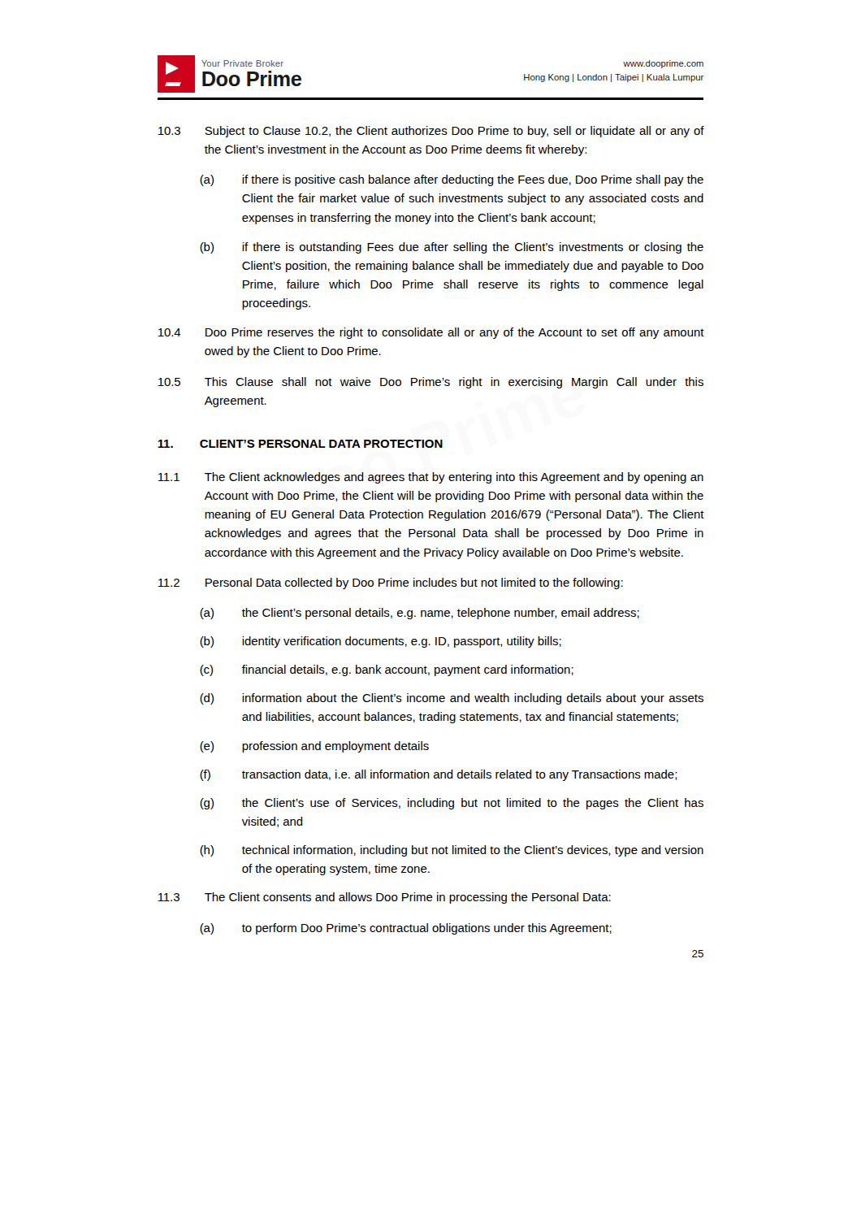Doo Prime
Your Private Broker
Doo Prime
www.dooprime.com
Hong Kong | London | Taipei | Kuala Lumpur
10.3
Subject to Clause 10.2, the Client authorizes Doo Prime to buy, sell or liquidate all or any of the Client’s investment in the Account as Doo Prime deems fit whereby:
(a)
if there is positive cash balance after deducting the Fees due, Doo Prime shall pay the Client the fair market value of such investments subject to any associated costs and expenses in transferring the money into the Client’s bank account;
(b)
if there is outstanding Fees due after selling the Client’s investments or closing the Client’s position, the remaining balance shall be immediately due and payable to Doo Prime, failure which Doo Prime shall reserve its rights to commence legal proceedings.
10.4
Doo Prime reserves the right to consolidate all or any of the Account to set off any amount owed by the Client to Doo Prime.
10.5
This Clause shall not waive Doo Prime’s right in exercising Margin Call under this Agreement.
11. CLIENT’S PERSONAL DATA PROTECTION
11.1
The Client acknowledges and agrees that by entering into this Agreement and by opening an Account with Doo Prime, the Client will be providing Doo Prime with personal data within the meaning of EU General Data Protection Regulation 2016/679 (“Personal Data”). The Client acknowledges and agrees that the Personal Data shall be processed by Doo Prime in accordance with this Agreement and the Privacy Policy available on Doo Prime’s website.
11.2
Personal Data collected by Doo Prime includes but not limited to the following:
(a)
the Client’s personal details, e.g. name, telephone number, email address;
(b)
identity verification documents, e.g. ID, passport, utility bills;
(c)
financial details, e.g. bank account, payment card information;
(d)
information about the Client’s income and wealth including details about your assets and liabilities, account balances, trading statements, tax and financial statements;
(e)
profession and employment details
(f)
transaction data, i.e. all information and details related to any Transactions made;
(g)
the Client’s use of Services, including but not limited to the pages the Client has visited; and
(h)
technical information, including but not limited to the Client’s devices, type and version of the operating system, time zone.
11.3
The Client consents and allows Doo Prime in processing the Personal Data:
(a)
to perform Doo Prime’s contractual obligations under this Agreement;
25